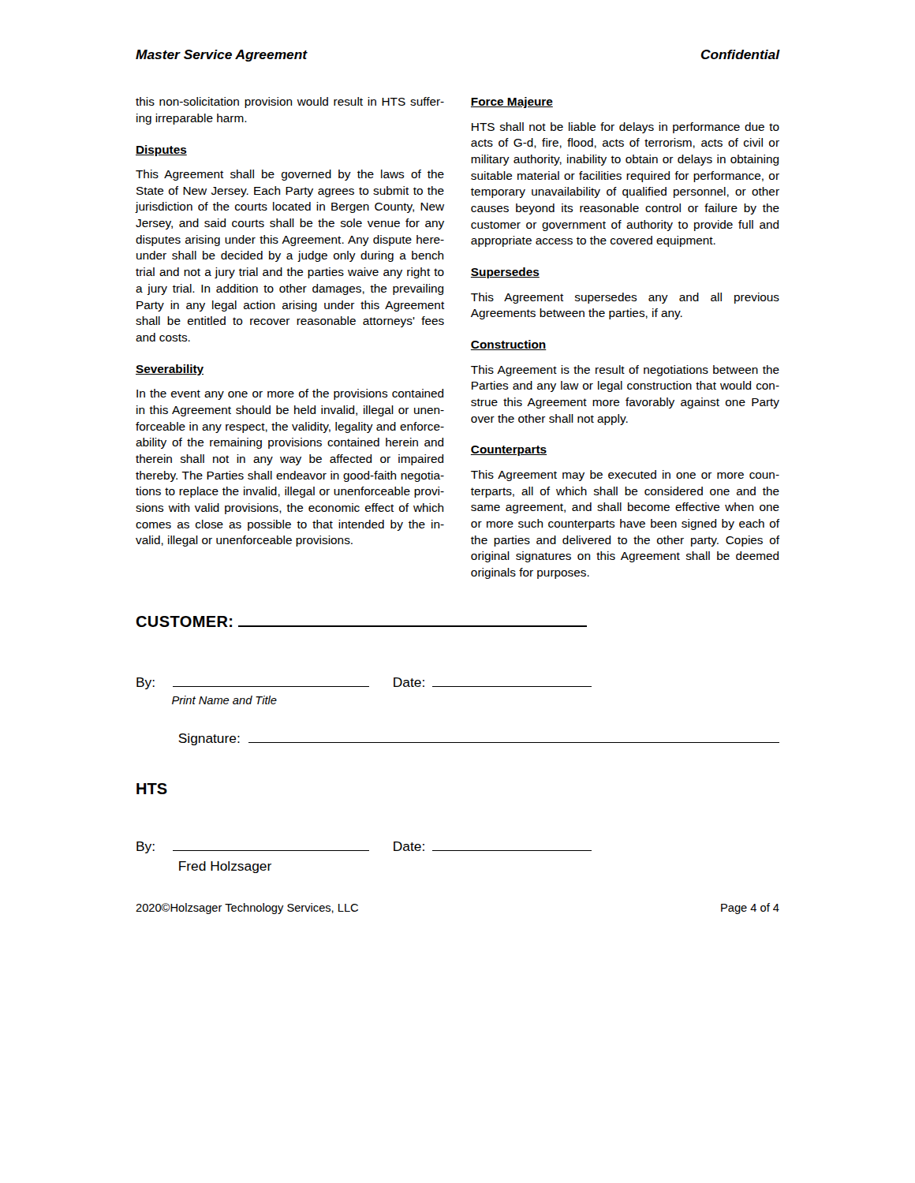Master Service Agreement Confidential
this non-solicitation provision would result in HTS suffering irreparable harm.
Disputes
This Agreement shall be governed by the laws of the State of New Jersey. Each Party agrees to submit to the jurisdiction of the courts located in Bergen County, New Jersey, and said courts shall be the sole venue for any disputes arising under this Agreement. Any dispute hereunder shall be decided by a judge only during a bench trial and not a jury trial and the parties waive any right to a jury trial. In addition to other damages, the prevailing Party in any legal action arising under this Agreement shall be entitled to recover reasonable attorneys' fees and costs.
Severability
In the event any one or more of the provisions contained in this Agreement should be held invalid, illegal or unenforceable in any respect, the validity, legality and enforceability of the remaining provisions contained herein and therein shall not in any way be affected or impaired thereby. The Parties shall endeavor in good-faith negotiations to replace the invalid, illegal or unenforceable provisions with valid provisions, the economic effect of which comes as close as possible to that intended by the invalid, illegal or unenforceable provisions.
Force Majeure
HTS shall not be liable for delays in performance due to acts of G-d, fire, flood, acts of terrorism, acts of civil or military authority, inability to obtain or delays in obtaining suitable material or facilities required for performance, or temporary unavailability of qualified personnel, or other causes beyond its reasonable control or failure by the customer or government of authority to provide full and appropriate access to the covered equipment.
Supersedes
This Agreement supersedes any and all previous Agreements between the parties, if any.
Construction
This Agreement is the result of negotiations between the Parties and any law or legal construction that would construe this Agreement more favorably against one Party over the other shall not apply.
Counterparts
This Agreement may be executed in one or more counterparts, all of which shall be considered one and the same agreement, and shall become effective when one or more such counterparts have been signed by each of the parties and delivered to the other party. Copies of original signatures on this Agreement shall be deemed originals for purposes.
CUSTOMER:
By: Date:
Print Name and Title
Signature:
HTS
By: Date:
Fred Holzsager
2020©Holzsager Technology Services, LLC Page 4 of 4